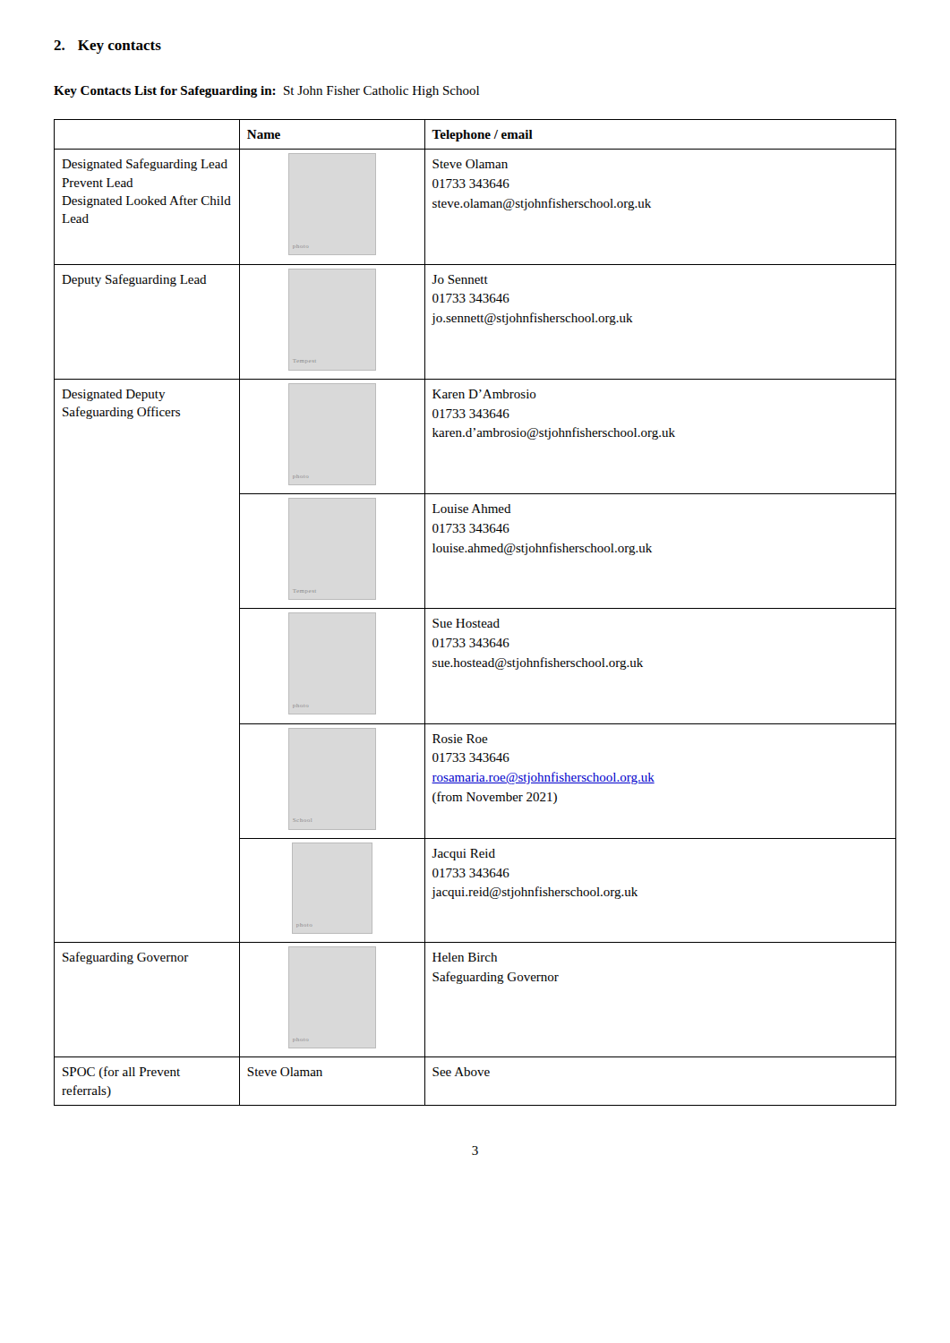2. Key contacts
Key Contacts List for Safeguarding in: St John Fisher Catholic High School
| | Name | Telephone / email |
| --- | --- | --- |
| Designated Safeguarding Lead Prevent Lead Designated Looked After Child Lead | photo | Steve Olaman 01733 343646 steve.olaman@stjohnfisherschool.org.uk |
| Deputy Safeguarding Lead | Tempest | Jo Sennett 01733 343646 jo.sennett@stjohnfisherschool.org.uk |
| Designated Deputy Safeguarding Officers | photo | Karen D’Ambrosio 01733 343646 karen.d’ambrosio@stjohnfisherschool.org.uk |
| Tempest | Louise Ahmed 01733 343646 louise.ahmed@stjohnfisherschool.org.uk |
| photo | Sue Hostead 01733 343646 sue.hostead@stjohnfisherschool.org.uk |
| School | Rosie Roe 01733 343646 rosamaria.roe@stjohnfisherschool.org.uk (from November 2021) |
| photo | Jacqui Reid 01733 343646 jacqui.reid@stjohnfisherschool.org.uk |
| Safeguarding Governor | photo | Helen Birch Safeguarding Governor |
| SPOC (for all Prevent referrals) | Steve Olaman | See Above |
3